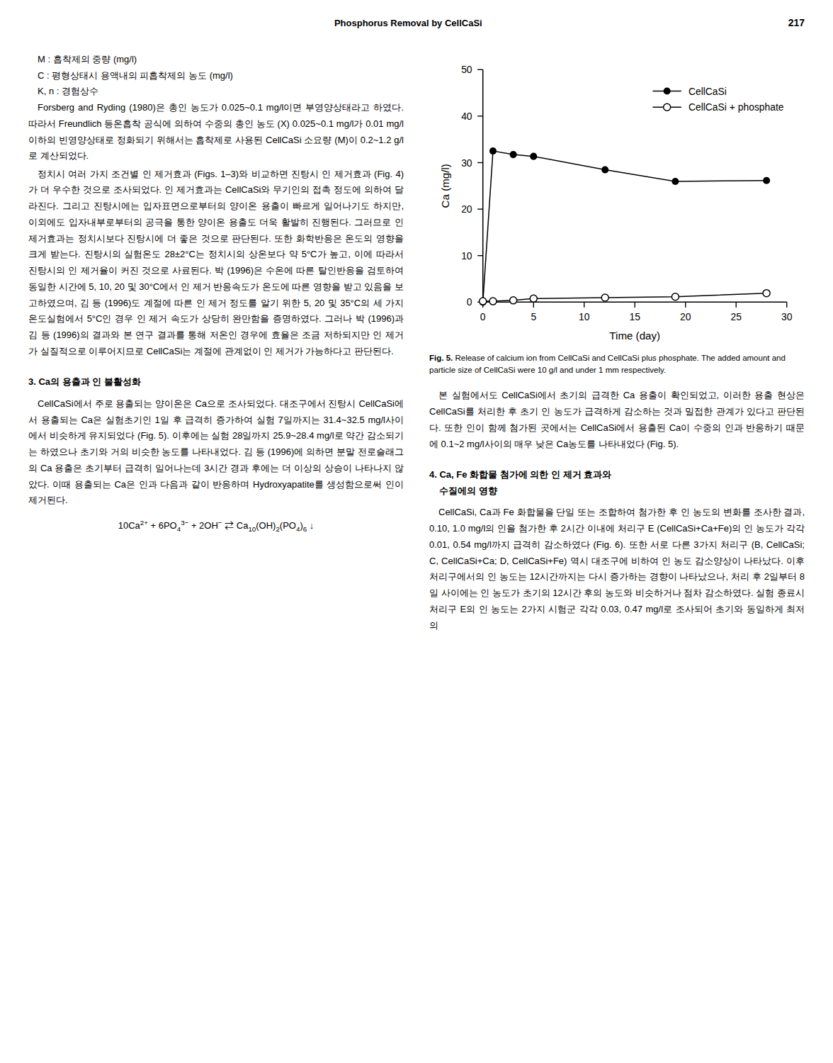Phosphorus Removal by CellCaSi
217
M : 흡착제의 중량 (mg/l)
C : 평형상태시 용액내의 피흡착제의 농도 (mg/l)
K, n : 경험상수
Forsberg and Ryding (1980)은 총인 농도가 0.025~0.1 mg/l이면 부영양상태라고 하였다. 따라서 Freundlich 등온흡착 공식에 의하여 수중의 총인 농도 (X) 0.025~0.1 mg/l가 0.01 mg/l 이하의 빈영양상태로 정화되기 위해서는 흡착제로 사용된 CellCaSi 소요량 (M)이 0.2~1.2 g/l로 계산되었다.
정치시 여러 가지 조건별 인 제거효과 (Figs. 1–3)와 비교하면 진탕시 인 제거효과 (Fig. 4)가 더 우수한 것으로 조사되었다. 인 제거효과는 CellCaSi와 무기인의 접촉 정도에 의하여 달라진다. 그리고 진탕시에는 입자표면으로부터의 양이온 용출이 빠르게 일어나기도 하지만, 이외에도 입자내부로부터의 공극을 통한 양이온 용출도 더욱 활발히 진행된다. 그러므로 인 제거효과는 정치시보다 진탕시에 더 좋은 것으로 판단된다. 또한 화학반응은 온도의 영향을 크게 받는다. 진탕시의 실험온도 28±2°C는 정치시의 상온보다 약 5°C가 높고, 이에 따라서 진탕시의 인 제거율이 커진 것으로 사료된다. 박 (1996)은 수온에 따른 탈인반응을 검토하여 동일한 시간에 5, 10, 20 및 30°C에서 인 제거 반응속도가 온도에 따른 영향을 받고 있음을 보고하였으며, 김 등 (1996)도 계절에 따른 인 제거 정도를 알기 위한 5, 20 및 35°C의 세 가지 온도실험에서 5°C인 경우 인 제거 속도가 상당히 완만함을 증명하였다. 그러나 박 (1996)과 김 등 (1996)의 결과와 본 연구 결과를 통해 저온인 경우에 효율은 조금 저하되지만 인 제거가 실질적으로 이루어지므로 CellCaSi는 계절에 관계없이 인 제거가 가능하다고 판단된다.
3. Ca의 용출과 인 불활성화
CellCaSi에서 주로 용출되는 양이온은 Ca으로 조사되었다. 대조구에서 진탕시 CellCaSi에서 용출되는 Ca은 실험초기인 1일 후 급격히 증가하여 실험 7일까지는 31.4~32.5 mg/l사이에서 비슷하게 유지되었다 (Fig. 5). 이후에는 실험 28일까지 25.9~28.4 mg/l로 약간 감소되기는 하였으나 초기와 거의 비슷한 농도를 나타내었다. 김 등 (1996)에 의하면 분말 전로슬래그의 Ca 용출은 초기부터 급격히 일어나는데 3시간 경과 후에는 더 이상의 상승이 나타나지 않았다. 이때 용출되는 Ca은 인과 다음과 같이 반응하며 Hydroxyapatite를 생성함으로써 인이 제거된다.
10Ca2+ + 6PO43− + 2OH− ⇄ Ca10(OH)2(PO4)6 ↓
0 10 20 30 40 50 0 5 10 15 20 25 30 Ca (mg/l) Time (day) CellCaSi CellCaSi + phosphate
Fig. 5. Release of calcium ion from CellCaSi and CellCaSi plus phosphate. The added amount and particle size of CellCaSi were 10 g/l and under 1 mm respectively.
본 실험에서도 CellCaSi에서 초기의 급격한 Ca 용출이 확인되었고, 이러한 용출 현상은 CellCaSi를 처리한 후 초기 인 농도가 급격하게 감소하는 것과 밀접한 관계가 있다고 판단된다. 또한 인이 함께 첨가된 곳에서는 CellCaSi에서 용출된 Ca이 수중의 인과 반응하기 때문에 0.1~2 mg/l사이의 매우 낮은 Ca농도를 나타내었다 (Fig. 5).
4. Ca, Fe 화합물 첨가에 의한 인 제거 효과와
수질에의 영향
CellCaSi, Ca과 Fe 화합물을 단일 또는 조합하여 첨가한 후 인 농도의 변화를 조사한 결과, 0.10, 1.0 mg/l의 인을 첨가한 후 2시간 이내에 처리구 E (CellCaSi+Ca+Fe)의 인 농도가 각각 0.01, 0.54 mg/l까지 급격히 감소하였다 (Fig. 6). 또한 서로 다른 3가지 처리구 (B, CellCaSi; C, CellCaSi+Ca; D, CellCaSi+Fe) 역시 대조구에 비하여 인 농도 감소양상이 나타났다. 이후 처리구에서의 인 농도는 12시간까지는 다시 증가하는 경향이 나타났으나, 처리 후 2일부터 8일 사이에는 인 농도가 초기의 12시간 후의 농도와 비슷하거나 점차 감소하였다. 실험 종료시 처리구 E의 인 농도는 2가지 시험군 각각 0.03, 0.47 mg/l로 조사되어 초기와 동일하게 최저의